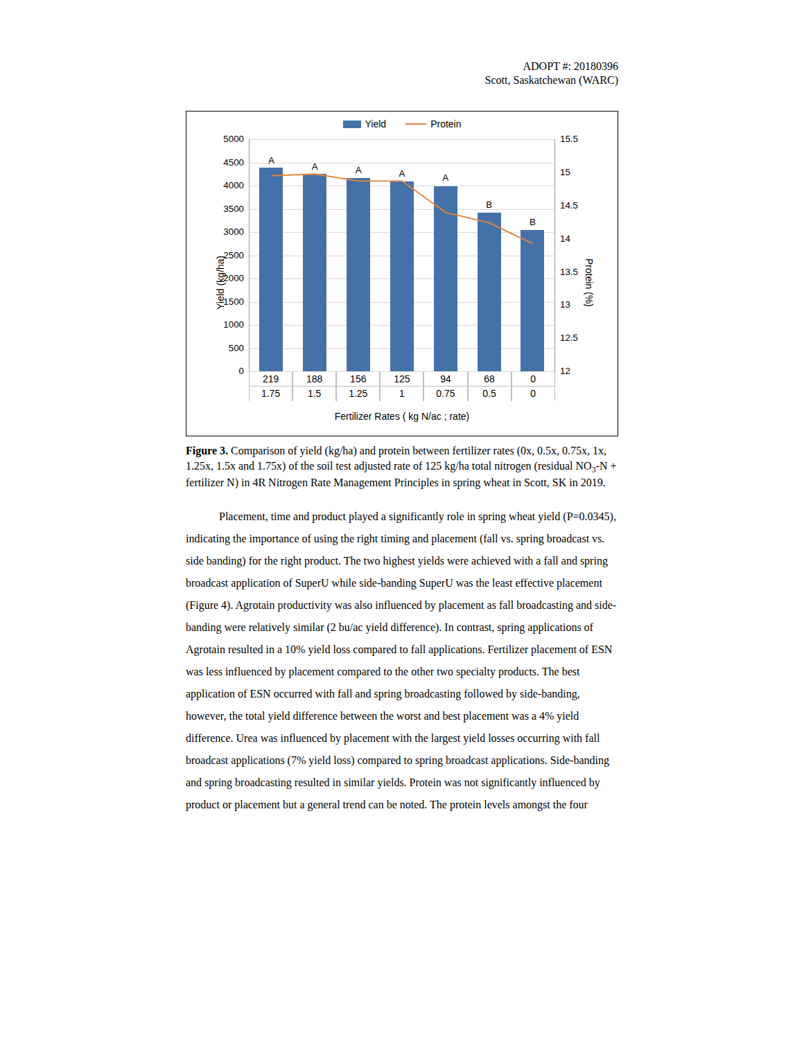ADOPT #: 20180396
Scott, Saskatchewan (WARC)
Yield Protein
Yield (kg/ha)
Protein (%)
5000
15.5
4500
4000
15
3500
3000
14.5
2500
2000
14
1500
1000
13.5
500
13
12.5
0
12
A
A
A
A
A
B
B
219
1.75
188
1.5
156
1.25
125
1
94
0.75
68
0.5
0
0
Fertilizer Rates ( kg N/ac ; rate)
Figure 3. Comparison of yield (kg/ha) and protein between fertilizer rates (0x, 0.5x, 0.75x, 1x, 1.25x, 1.5x and 1.75x) of the soil test adjusted rate of 125 kg/ha total nitrogen (residual NO3-N + fertilizer N) in 4R Nitrogen Rate Management Principles in spring wheat in Scott, SK in 2019.
Placement, time and product played a significantly role in spring wheat yield (P=0.0345), indicating the importance of using the right timing and placement (fall vs. spring broadcast vs. side banding) for the right product. The two highest yields were achieved with a fall and spring broadcast application of SuperU while side-banding SuperU was the least effective placement (Figure 4). Agrotain productivity was also influenced by placement as fall broadcasting and side-banding were relatively similar (2 bu/ac yield difference). In contrast, spring applications of Agrotain resulted in a 10% yield loss compared to fall applications. Fertilizer placement of ESN was less influenced by placement compared to the other two specialty products. The best application of ESN occurred with fall and spring broadcasting followed by side-banding, however, the total yield difference between the worst and best placement was a 4% yield difference. Urea was influenced by placement with the largest yield losses occurring with fall broadcast applications (7% yield loss) compared to spring broadcast applications. Side-banding and spring broadcasting resulted in similar yields. Protein was not significantly influenced by product or placement but a general trend can be noted. The protein levels amongst the four